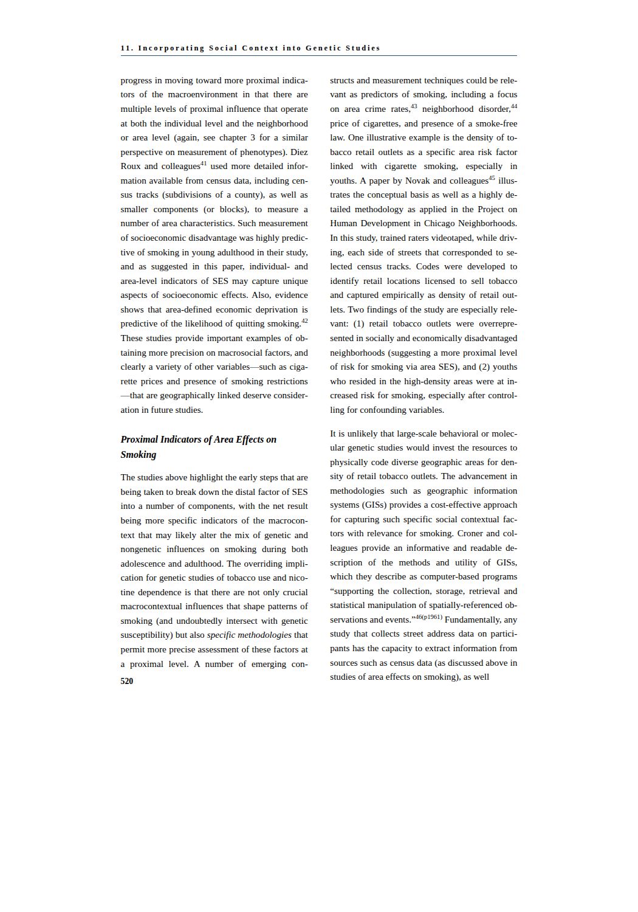11. Incorporating Social Context into Genetic Studies
progress in moving toward more proximal indicators of the macroenvironment in that there are multiple levels of proximal influence that operate at both the individual level and the neighborhood or area level (again, see chapter 3 for a similar perspective on measurement of phenotypes). Diez Roux and colleagues41 used more detailed information available from census data, including census tracks (subdivisions of a county), as well as smaller components (or blocks), to measure a number of area characteristics. Such measurement of socioeconomic disadvantage was highly predictive of smoking in young adulthood in their study, and as suggested in this paper, individual- and area-level indicators of SES may capture unique aspects of socioeconomic effects. Also, evidence shows that area-defined economic deprivation is predictive of the likelihood of quitting smoking.42 These studies provide important examples of obtaining more precision on macrosocial factors, and clearly a variety of other variables—such as cigarette prices and presence of smoking restrictions—that are geographically linked deserve consideration in future studies.
Proximal Indicators of Area Effects on Smoking
The studies above highlight the early steps that are being taken to break down the distal factor of SES into a number of components, with the net result being more specific indicators of the macrocontext that may likely alter the mix of genetic and nongenetic influences on smoking during both adolescence and adulthood. The overriding implication for genetic studies of tobacco use and nicotine dependence is that there are not only crucial macrocontextual influences that shape patterns of smoking (and undoubtedly intersect with genetic susceptibility) but also specific methodologies that permit more precise assessment of these factors at a proximal level. A number of emerging constructs and measurement techniques could be relevant as predictors of smoking, including a focus on area crime rates,43 neighborhood disorder,44 price of cigarettes, and presence of a smoke-free law. One illustrative example is the density of tobacco retail outlets as a specific area risk factor linked with cigarette smoking, especially in youths. A paper by Novak and colleagues45 illustrates the conceptual basis as well as a highly detailed methodology as applied in the Project on Human Development in Chicago Neighborhoods. In this study, trained raters videotaped, while driving, each side of streets that corresponded to selected census tracks. Codes were developed to identify retail locations licensed to sell tobacco and captured empirically as density of retail outlets. Two findings of the study are especially relevant: (1) retail tobacco outlets were overrepresented in socially and economically disadvantaged neighborhoods (suggesting a more proximal level of risk for smoking via area SES), and (2) youths who resided in the high-density areas were at increased risk for smoking, especially after controlling for confounding variables.
It is unlikely that large-scale behavioral or molecular genetic studies would invest the resources to physically code diverse geographic areas for density of retail tobacco outlets. The advancement in methodologies such as geographic information systems (GISs) provides a cost-effective approach for capturing such specific social contextual factors with relevance for smoking. Croner and colleagues provide an informative and readable description of the methods and utility of GISs, which they describe as computer-based programs “supporting the collection, storage, retrieval and statistical manipulation of spatially-referenced observations and events.”46(p1961) Fundamentally, any study that collects street address data on participants has the capacity to extract information from sources such as census data (as discussed above in studies of area effects on smoking), as well
520